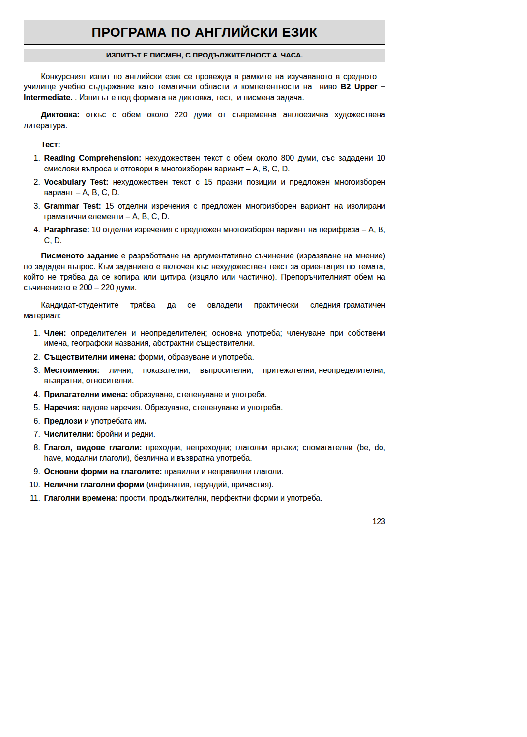ПРОГРАМА ПО АНГЛИЙСКИ ЕЗИК
ИЗПИТЪТ Е ПИСМЕН, С ПРОДЪЛЖИТЕЛНОСТ 4 ЧАСА.
Конкурсният изпит по английски език се провежда в рамките на изучаваното в средното училище учебно съдържание като тематични области и компетентности на ниво B2 Upper – Intermediate. . Изпитът е под формата на диктовка, тест, и писмена задача.
Диктовка: откъс с обем около 220 думи от съвременна англоезична художествена литература.
Тест:
Reading Comprehension: нехудожествен текст с обем около 800 думи, със зададени 10 смислови въпроса и отговори в многоизборен вариант – A, B, C, D.
Vocabulary Test: нехудожествен текст с 15 празни позиции и предложен многоизборен вариант – A, B, C, D.
Grammar Test: 15 отделни изречения с предложен многоизборен вариант на изолирани граматични елементи – A, B, C, D.
Paraphrase: 10 отделни изречения с предложен многоизборен вариант на перифраза – A, B, C, D.
Писменото задание е разработване на аргументативно съчинение (изразяване на мнение) по зададен въпрос. Към заданието е включен къс нехудожествен текст за ориентация по темата, който не трябва да се копира или цитира (изцяло или частично). Препоръчителният обем на съчинението е 200 – 220 думи.
Кандидат-студентите трябва да се овладели практически следния граматичен материал:
Член: определителен и неопределителен; основна употреба; членуване при собствени имена, географски названия, абстрактни съществителни.
Съществителни имена: форми, образуване и употреба.
Местоимения: лични, показателни, въпросителни, притежателни, неопределителни, възвратни, относителни.
Прилагателни имена: образуване, степенуване и употреба.
Наречия: видове наречия. Образуване, степенуване и употреба.
Предлози и употребата им.
Числителни: бройни и редни.
Глагол, видове глаголи: преходни, непреходни; глаголни връзки; спомагателни (be, do, have, модални глаголи), безлична и възвратна употреба.
Основни форми на глаголите: правилни и неправилни глаголи.
Нелични глаголни форми (инфинитив, герундий, причастия).
Глаголни времена: прости, продължителни, перфектни форми и употреба.
123